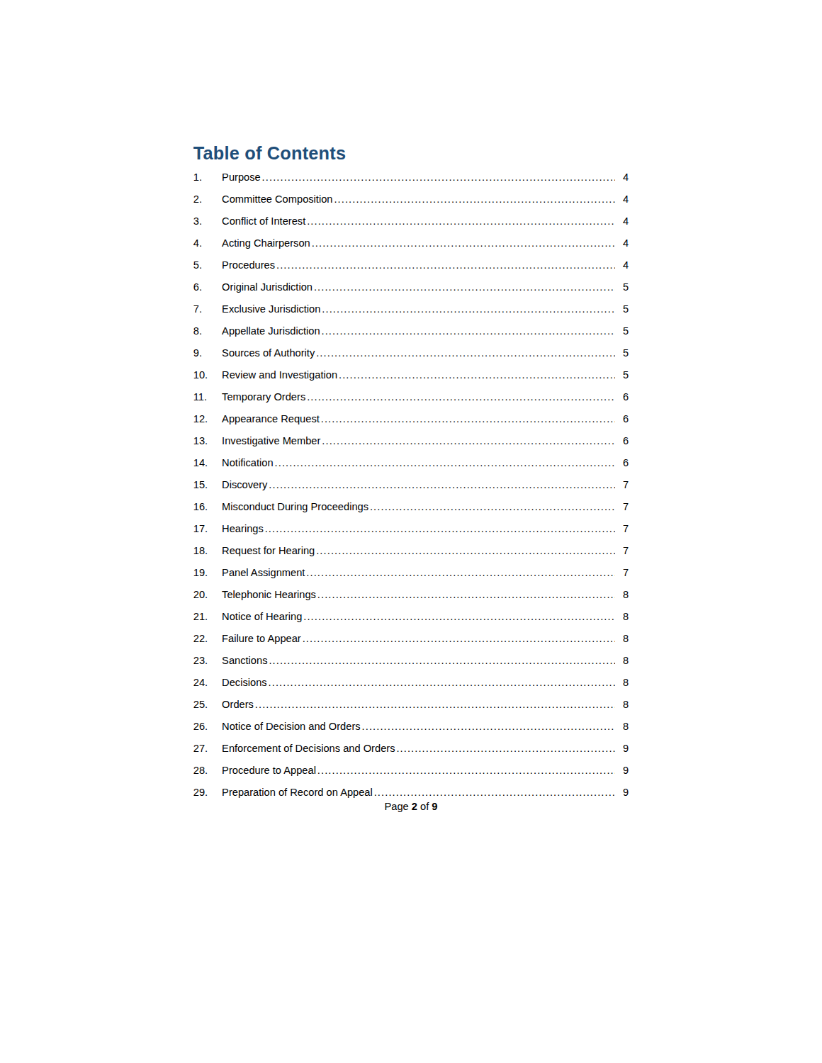Table of Contents
1. Purpose ........................................................................................................................................................... 4
2. Committee Composition ......................................................................................................................... 4
3. Conflict of Interest ................................................................................................................................. 4
4. Acting Chairperson ............................................................................................................................... 4
5. Procedures ....................................................................................................................................... 4
6. Original Jurisdiction ............................................................................................................................. 5
7. Exclusive Jurisdiction ........................................................................................................................... 5
8. Appellate Jurisdiction .......................................................................................................................... 5
9. Sources of Authority ............................................................................................................................ 5
10. Review and Investigation ....................................................................................................................... 5
11. Temporary Orders ................................................................................................................................ 6
12. Appearance Request ........................................................................................................................... 6
13. Investigative Member ......................................................................................................................... 6
14. Notification ....................................................................................................................................... 6
15. Discovery ........................................................................................................................................... 7
16. Misconduct During Proceedings ............................................................................................................. 7
17. Hearings ............................................................................................................................................. 7
18. Request for Hearing ............................................................................................................................. 7
19. Panel Assignment ................................................................................................................................. 7
20. Telephonic Hearings ............................................................................................................................ 8
21. Notice of Hearing ................................................................................................................................. 8
22. Failure to Appear ................................................................................................................................. 8
23. Sanctions ........................................................................................................................................... 8
24. Decisions ........................................................................................................................................... 8
25. Orders .................................................................................................................................................. 8
26. Notice of Decision and Orders ................................................................................................................. 8
27. Enforcement of Decisions and Orders ....................................................................................................... 9
28. Procedure to Appeal ............................................................................................................................ 9
29. Preparation of Record on Appeal ............................................................................................................. 9
Page 2 of 9